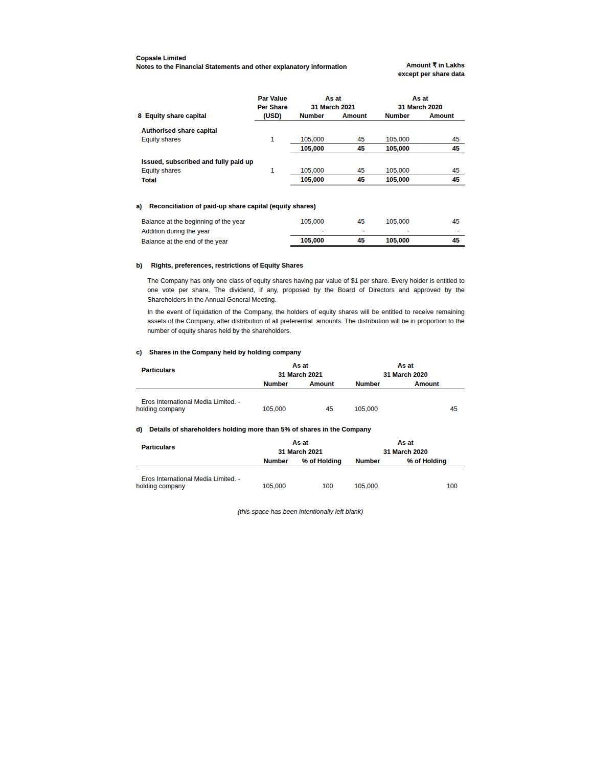Copsale Limited
Notes to the Financial Statements and other explanatory information
Amount ₹ in Lakhs
except per share data
| | Par Value | As at | As at |
| | Per Share | 31 March 2021 | 31 March 2020 |
| 8 Equity share capital | (USD) | Number | Amount | Number | Amount |
| Authorised share capital | | | | | |
| Equity shares | 1 | 105,000 | 45 | 105,000 | 45 |
| | | 105,000 | 45 | 105,000 | 45 |
| Issued, subscribed and fully paid up | | | | | |
| Equity shares | 1 | 105,000 | 45 | 105,000 | 45 |
| Total | | 105,000 | 45 | 105,000 | 45 |
| a) | Reconciliation of paid-up share capital (equity shares) |
| Balance at the beginning of the year | | 105,000 | 45 | 105,000 | 45 |
| Addition during the year | | - | - | - | - |
| Balance at the end of the year | | 105,000 | 45 | 105,000 | 45 |
| b) | Rights, preferences, restrictions of Equity Shares |
The Company has only one class of equity shares having par value of $1 per share. Every holder is entitled to one vote per share. The dividend, if any, proposed by the Board of Directors and approved by the Shareholders in the Annual General Meeting.
In the event of liquidation of the Company, the holders of equity shares will be entitled to receive remaining assets of the Company, after distribution of all preferential amounts. The distribution will be in proportion to the number of equity shares held by the shareholders.
| c) | Shares in the Company held by holding company |
| Particulars | As at | As at |
| 31 March 2021 | 31 March 2020 |
| | Number | Amount | Number | Amount |
| Eros International Media Limited. - holding company | 105,000 | 45 | 105,000 | 45 |
| d) | Details of shareholders holding more than 5% of shares in the Company |
| Particulars | As at | As at |
| 31 March 2021 | 31 March 2020 |
| | Number | % of Holding | Number | % of Holding |
| Eros International Media Limited. - holding company | 105,000 | 100 | 105,000 | 100 |
(this space has been intentionally left blank)